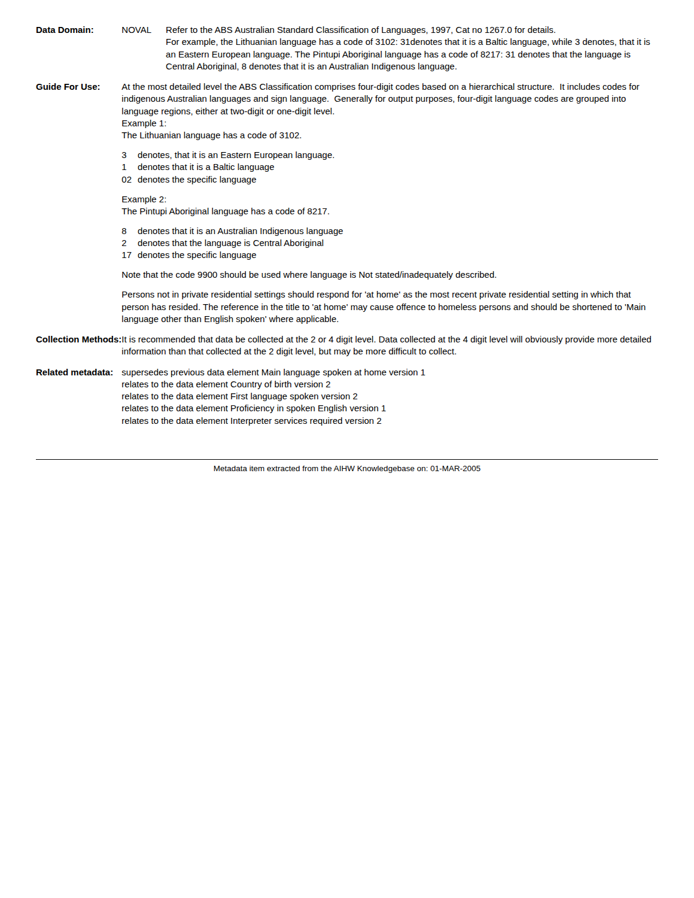| Data Domain: | NOVAL Refer to the ABS Australian Standard Classification of Languages, 1997, Cat no 1267.0 for details. For example, the Lithuanian language has a code of 3102: 31denotes that it is a Baltic language, while 3 denotes, that it is an Eastern European language. The Pintupi Aboriginal language has a code of 8217: 31 denotes that the language is Central Aboriginal, 8 denotes that it is an Australian Indigenous language. |
| Guide For Use: | At the most detailed level the ABS Classification comprises four-digit codes based on a hierarchical structure. It includes codes for indigenous Australian languages and sign language. Generally for output purposes, four-digit language codes are grouped into language regions, either at two-digit or one-digit level. Example 1: The Lithuanian language has a code of 3102. 3 denotes, that it is an Eastern European language. 1 denotes that it is a Baltic language 02 denotes the specific language Example 2: The Pintupi Aboriginal language has a code of 8217. 8 denotes that it is an Australian Indigenous language 2 denotes that the language is Central Aboriginal 17 denotes the specific language Note that the code 9900 should be used where language is Not stated/inadequately described. Persons not in private residential settings should respond for 'at home' as the most recent private residential setting in which that person has resided. The reference in the title to 'at home' may cause offence to homeless persons and should be shortened to 'Main language other than English spoken' where applicable. |
| Collection Methods: | It is recommended that data be collected at the 2 or 4 digit level. Data collected at the 4 digit level will obviously provide more detailed information than that collected at the 2 digit level, but may be more difficult to collect. |
| Related metadata: | supersedes previous data element Main language spoken at home version 1 relates to the data element Country of birth version 2 relates to the data element First language spoken version 2 relates to the data element Proficiency in spoken English version 1 relates to the data element Interpreter services required version 2 |
Metadata item extracted from the AIHW Knowledgebase on: 01-MAR-2005